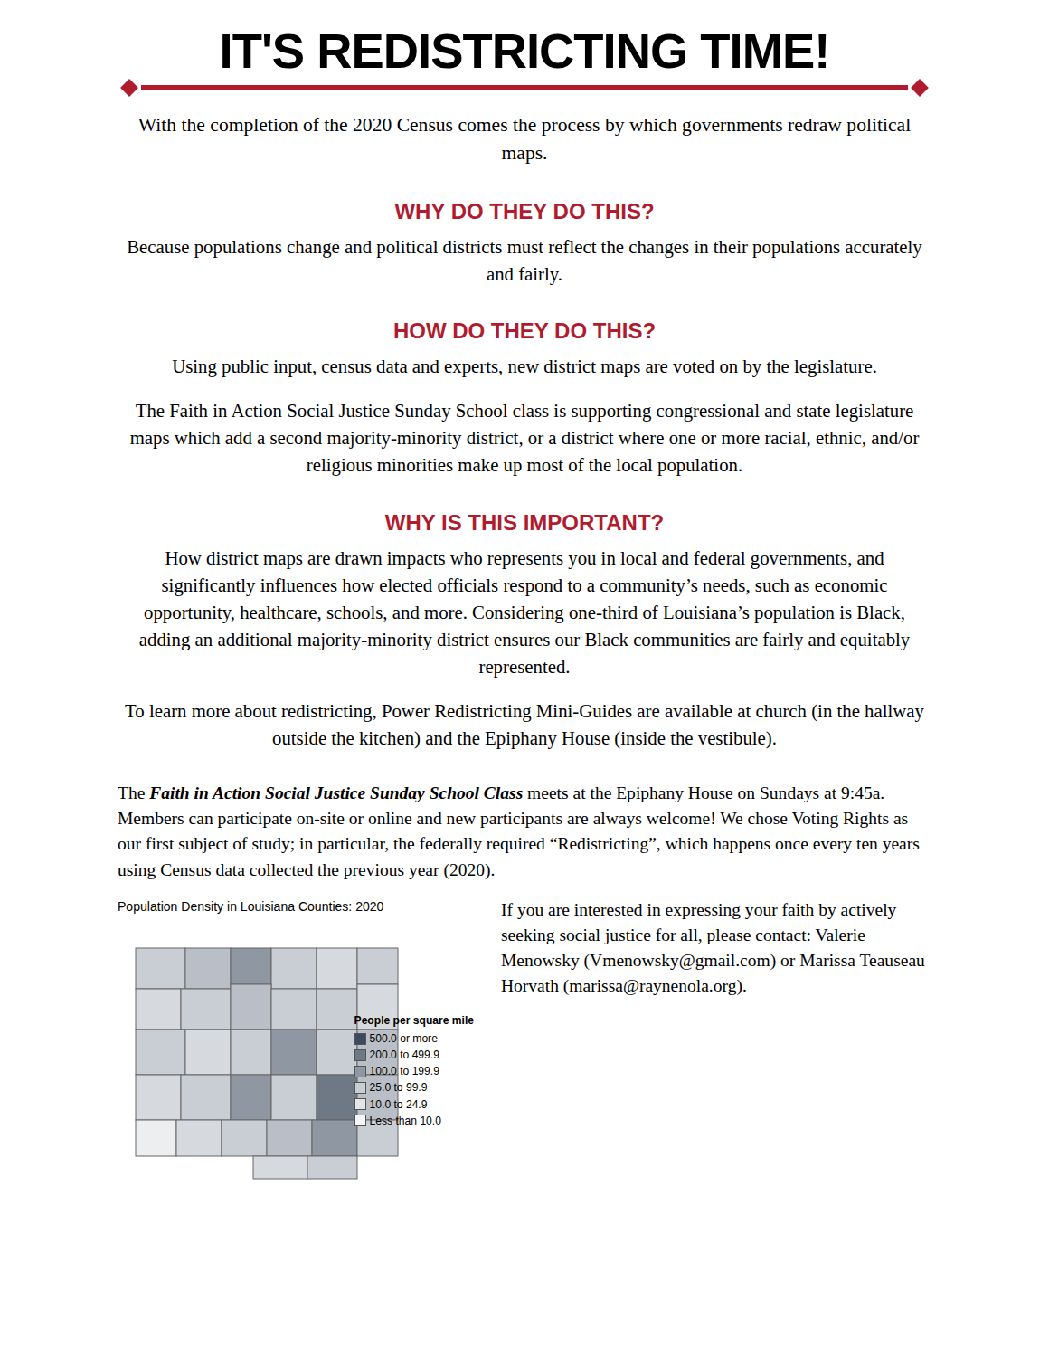It's Redistricting Time!
With the completion of the 2020 Census comes the process by which governments redraw political maps.
Why do they do this?
Because populations change and political districts must reflect the changes in their populations accurately and fairly.
How do they do this?
Using public input, census data and experts, new district maps are voted on by the legislature.
The Faith in Action Social Justice Sunday School class is supporting congressional and state legislature maps which add a second majority-minority district, or a district where one or more racial, ethnic, and/or religious minorities make up most of the local population.
Why is this important?
How district maps are drawn impacts who represents you in local and federal governments, and significantly influences how elected officials respond to a community’s needs, such as economic opportunity, healthcare, schools, and more. Considering one-third of Louisiana’s population is Black, adding an additional majority-minority district ensures our Black communities are fairly and equitably represented.
To learn more about redistricting, Power Redistricting Mini-Guides are available at church (in the hallway outside the kitchen) and the Epiphany House (inside the vestibule).
The Faith in Action Social Justice Sunday School Class meets at the Epiphany House on Sundays at 9:45a. Members can participate on-site or online and new participants are always welcome! We chose Voting Rights as our first subject of study; in particular, the federally required “Redistricting”, which happens once every ten years using Census data collected the previous year (2020).
Population Density in Louisiana Counties: 2020
People per square mile
500.0 or more
200.0 to 499.9
100.0 to 199.9
25.0 to 99.9
10.0 to 24.9
Less than 10.0
If you are interested in expressing your faith by actively seeking social justice for all, please contact: Valerie Menowsky (Vmenowsky@gmail.com) or Marissa Teauseau Horvath (marissa@raynenola.org).